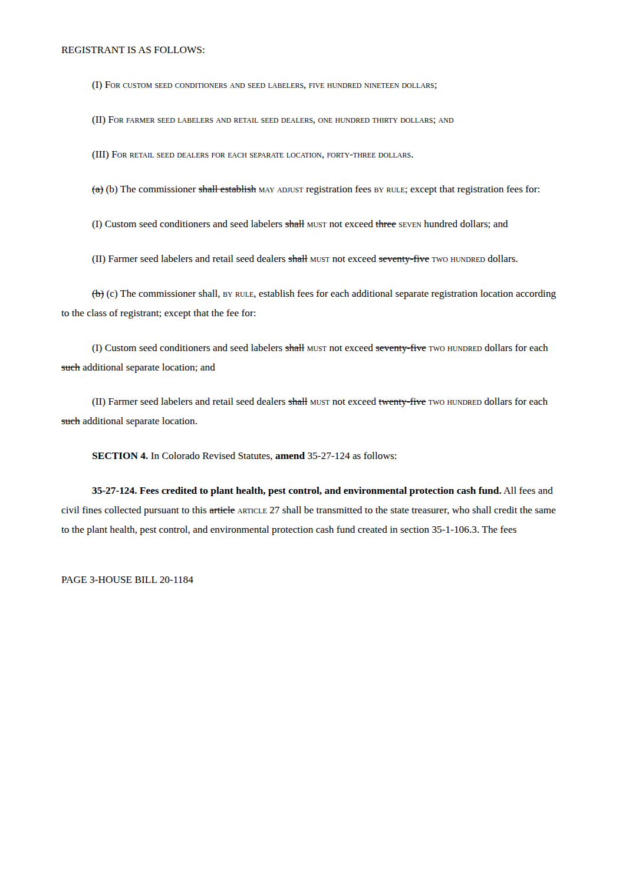REGISTRANT IS AS FOLLOWS:
(I) For custom seed conditioners and seed labelers, five hundred nineteen dollars;
(II) For farmer seed labelers and retail seed dealers, one hundred thirty dollars; and
(III) For retail seed dealers for each separate location, forty-three dollars.
(a) (b) The commissioner shall establish may adjust registration fees by rule; except that registration fees for:
(I) Custom seed conditioners and seed labelers shall must not exceed three seven hundred dollars; and
(II) Farmer seed labelers and retail seed dealers shall must not exceed seventy-five two hundred dollars.
(b) (c) The commissioner shall, by rule, establish fees for each additional separate registration location according to the class of registrant; except that the fee for:
(I) Custom seed conditioners and seed labelers shall must not exceed seventy-five two hundred dollars for each such additional separate location; and
(II) Farmer seed labelers and retail seed dealers shall must not exceed twenty-five two hundred dollars for each such additional separate location.
SECTION 4. In Colorado Revised Statutes, amend 35-27-124 as follows:
35-27-124. Fees credited to plant health, pest control, and environmental protection cash fund. All fees and civil fines collected pursuant to this article article 27 shall be transmitted to the state treasurer, who shall credit the same to the plant health, pest control, and environmental protection cash fund created in section 35-1-106.3. The fees
PAGE 3-HOUSE BILL 20-1184